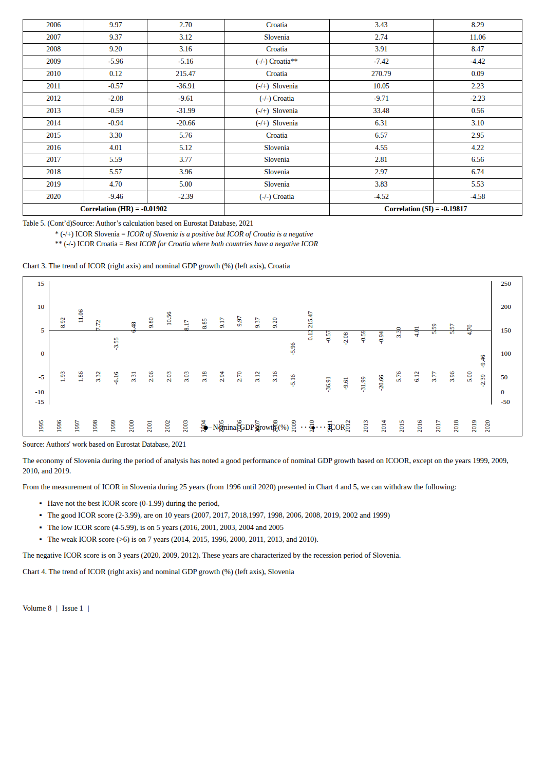| 2006 | 9.97 | 2.70 | Croatia | 3.43 | 8.29 |
| 2007 | 9.37 | 3.12 | Slovenia | 2.74 | 11.06 |
| 2008 | 9.20 | 3.16 | Croatia | 3.91 | 8.47 |
| 2009 | -5.96 | -5.16 | (-/-) Croatia** | -7.42 | -4.42 |
| 2010 | 0.12 | 215.47 | Croatia | 270.79 | 0.09 |
| 2011 | -0.57 | -36.91 | (-/+) Slovenia | 10.05 | 2.23 |
| 2012 | -2.08 | -9.61 | (-/-) Croatia | -9.71 | -2.23 |
| 2013 | -0.59 | -31.99 | (-/+) Slovenia | 33.48 | 0.56 |
| 2014 | -0.94 | -20.66 | (-/+) Slovenia | 6.31 | 3.10 |
| 2015 | 3.30 | 5.76 | Croatia | 6.57 | 2.95 |
| 2016 | 4.01 | 5.12 | Slovenia | 4.55 | 4.22 |
| 2017 | 5.59 | 3.77 | Slovenia | 2.81 | 6.56 |
| 2018 | 5.57 | 3.96 | Slovenia | 2.97 | 6.74 |
| 2019 | 4.70 | 5.00 | Slovenia | 3.83 | 5.53 |
| 2020 | -9.46 | -2.39 | (-/-) Croatia | -4.52 | -4.58 |
| Correlation (HR) = -0.01902 | | Correlation (SI) = -0.19817 |
Table 5. (Cont’d)Source: Author’s calculation based on Eurostat Database, 2021
* (-/+) ICOR Slovenia = ICOR of Slovenia is a positive but ICOR of Croatia is a negative
** (-/-) ICOR Croatia = Best ICOR for Croatia where both countries have a negative ICOR
Chart 3. The trend of ICOR (right axis) and nominal GDP growth (%) (left axis), Croatia
15 10 5 0 -5 -10 -15
250 200 150 100 50 0 -50
8.92 11.06 7.72 -3.55 6.48 9.80 10.56 8.17 8.85 9.17 9.97 9.37 9.20 -5.96 0.12 -0.57 -2.08 -0.59 -0.94 3.30 4.01 5.59 5.57 4.70 -9.46 1.93 1.86 3.32 -6.16 3.31 2.06 2.03 3.03 3.18 2.94 2.70 3.12 3.16 -5.16 215.47 -36.91 -9.61 -31.99 -20.66 5.76 6.12 3.77 3.96 5.00 -2.39
1995 1996 1997 1998 1999 2000 2001 2002 2003 2004 2005 2006 2007 2008 2009 2010 2011 2012 2013 2014 2015 2016 2017 2018 2019 2020
—●— Nominal GDP growth (%) ···◆··· ICOR
Source: Authors' work based on Eurostat Database, 2021
The economy of Slovenia during the period of analysis has noted a good performance of nominal GDP growth based on ICOOR, except on the years 1999, 2009, 2010, and 2019.
From the measurement of ICOR in Slovenia during 25 years (from 1996 until 2020) presented in Chart 4 and 5, we can withdraw the following:
Have not the best ICOR score (0-1.99) during the period,
The good ICOR score (2-3.99), are on 10 years (2007, 2017, 2018,1997, 1998, 2006, 2008, 2019, 2002 and 1999)
The low ICOR score (4-5.99), is on 5 years (2016, 2001, 2003, 2004 and 2005
The weak ICOR score (>6) is on 7 years (2014, 2015, 1996, 2000, 2011, 2013, and 2010).
The negative ICOR score is on 3 years (2020, 2009, 2012). These years are characterized by the recession period of Slovenia.
Chart 4. The trend of ICOR (right axis) and nominal GDP growth (%) (left axis), Slovenia
Volume 8 | Issue 1 |